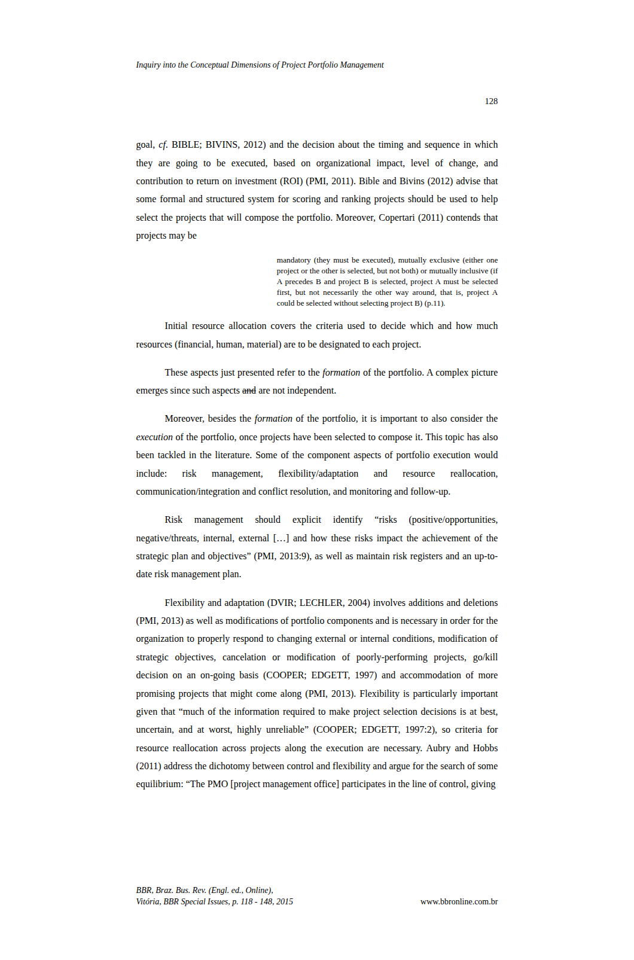Inquiry into the Conceptual Dimensions of Project Portfolio Management
128
goal, cf. BIBLE; BIVINS, 2012) and the decision about the timing and sequence in which they are going to be executed, based on organizational impact, level of change, and contribution to return on investment (ROI) (PMI, 2011). Bible and Bivins (2012) advise that some formal and structured system for scoring and ranking projects should be used to help select the projects that will compose the portfolio. Moreover, Copertari (2011) contends that projects may be
mandatory (they must be executed), mutually exclusive (either one project or the other is selected, but not both) or mutually inclusive (if A precedes B and project B is selected, project A must be selected first, but not necessarily the other way around, that is, project A could be selected without selecting project B) (p.11).
Initial resource allocation covers the criteria used to decide which and how much resources (financial, human, material) are to be designated to each project.
These aspects just presented refer to the formation of the portfolio. A complex picture emerges since such aspects and are not independent.
Moreover, besides the formation of the portfolio, it is important to also consider the execution of the portfolio, once projects have been selected to compose it. This topic has also been tackled in the literature. Some of the component aspects of portfolio execution would include: risk management, flexibility/adaptation and resource reallocation, communication/integration and conflict resolution, and monitoring and follow-up.
Risk management should explicit identify “risks (positive/opportunities, negative/threats, internal, external […] and how these risks impact the achievement of the strategic plan and objectives” (PMI, 2013:9), as well as maintain risk registers and an up-to-date risk management plan.
Flexibility and adaptation (DVIR; LECHLER, 2004) involves additions and deletions (PMI, 2013) as well as modifications of portfolio components and is necessary in order for the organization to properly respond to changing external or internal conditions, modification of strategic objectives, cancelation or modification of poorly-performing projects, go/kill decision on an on-going basis (COOPER; EDGETT, 1997) and accommodation of more promising projects that might come along (PMI, 2013). Flexibility is particularly important given that “much of the information required to make project selection decisions is at best, uncertain, and at worst, highly unreliable” (COOPER; EDGETT, 1997:2), so criteria for resource reallocation across projects along the execution are necessary. Aubry and Hobbs (2011) address the dichotomy between control and flexibility and argue for the search of some equilibrium: “The PMO [project management office] participates in the line of control, giving
BBR, Braz. Bus. Rev. (Engl. ed., Online),
Vitória, BBR Special Issues, p. 118 - 148, 2015
www.bbronline.com.br